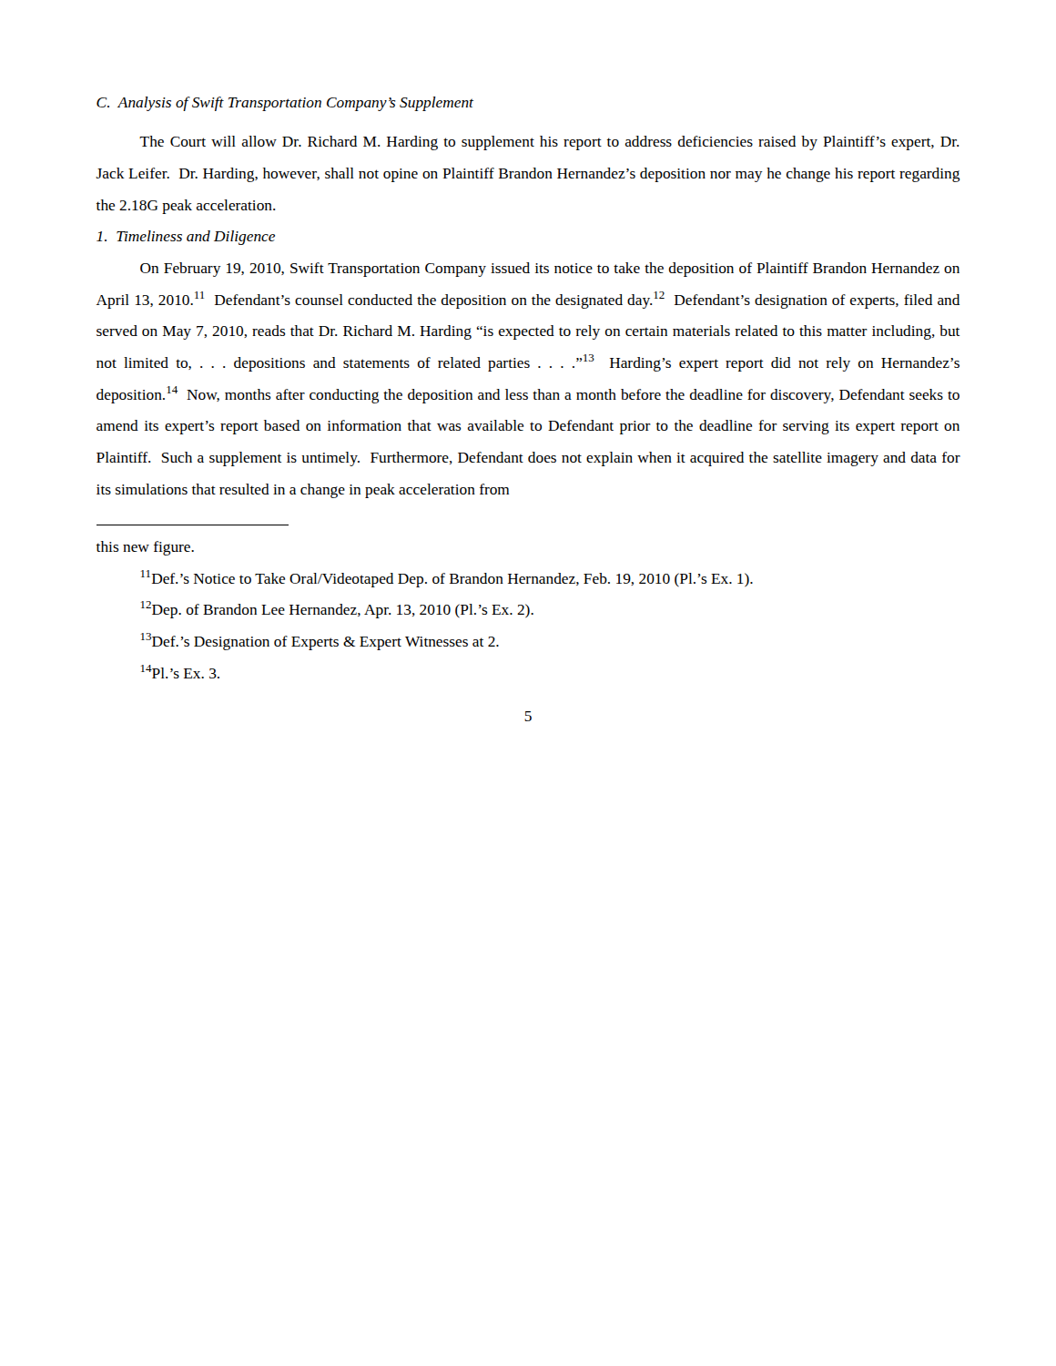C. Analysis of Swift Transportation Company’s Supplement
The Court will allow Dr. Richard M. Harding to supplement his report to address deficiencies raised by Plaintiff’s expert, Dr. Jack Leifer. Dr. Harding, however, shall not opine on Plaintiff Brandon Hernandez’s deposition nor may he change his report regarding the 2.18G peak acceleration.
1. Timeliness and Diligence
On February 19, 2010, Swift Transportation Company issued its notice to take the deposition of Plaintiff Brandon Hernandez on April 13, 2010.11 Defendant’s counsel conducted the deposition on the designated day.12 Defendant’s designation of experts, filed and served on May 7, 2010, reads that Dr. Richard M. Harding “is expected to rely on certain materials related to this matter including, but not limited to, . . . depositions and statements of related parties . . . .”13 Harding’s expert report did not rely on Hernandez’s deposition.14 Now, months after conducting the deposition and less than a month before the deadline for discovery, Defendant seeks to amend its expert’s report based on information that was available to Defendant prior to the deadline for serving its expert report on Plaintiff. Such a supplement is untimely. Furthermore, Defendant does not explain when it acquired the satellite imagery and data for its simulations that resulted in a change in peak acceleration from
this new figure.
11Def.’s Notice to Take Oral/Videotaped Dep. of Brandon Hernandez, Feb. 19, 2010 (Pl.’s Ex. 1).
12Dep. of Brandon Lee Hernandez, Apr. 13, 2010 (Pl.’s Ex. 2).
13Def.’s Designation of Experts & Expert Witnesses at 2.
14Pl.’s Ex. 3.
5